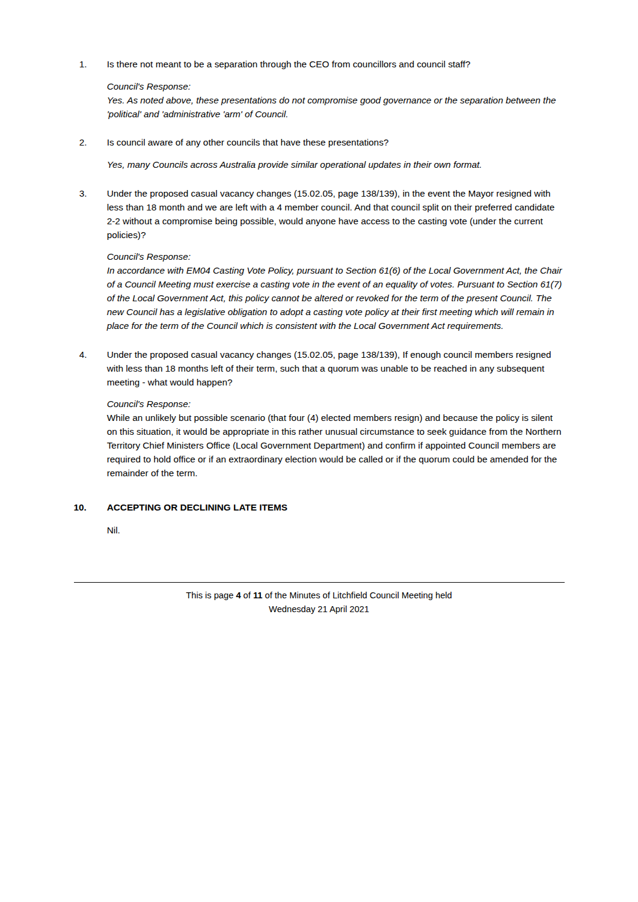Is there not meant to be a separation through the CEO from councillors and council staff?
Council's Response:
Yes. As noted above, these presentations do not compromise good governance or the separation between the 'political' and 'administrative 'arm' of Council.
Is council aware of any other councils that have these presentations?
Yes, many Councils across Australia provide similar operational updates in their own format.
Under the proposed casual vacancy changes (15.02.05, page 138/139), in the event the Mayor resigned with less than 18 month and we are left with a 4 member council. And that council split on their preferred candidate 2-2 without a compromise being possible, would anyone have access to the casting vote (under the current policies)?
Council's Response:
In accordance with EM04 Casting Vote Policy, pursuant to Section 61(6) of the Local Government Act, the Chair of a Council Meeting must exercise a casting vote in the event of an equality of votes. Pursuant to Section 61(7) of the Local Government Act, this policy cannot be altered or revoked for the term of the present Council. The new Council has a legislative obligation to adopt a casting vote policy at their first meeting which will remain in place for the term of the Council which is consistent with the Local Government Act requirements.
Under the proposed casual vacancy changes (15.02.05, page 138/139), If enough council members resigned with less than 18 months left of their term, such that a quorum was unable to be reached in any subsequent meeting - what would happen?
Council's Response:
While an unlikely but possible scenario (that four (4) elected members resign) and because the policy is silent on this situation, it would be appropriate in this rather unusual circumstance to seek guidance from the Northern Territory Chief Ministers Office (Local Government Department) and confirm if appointed Council members are required to hold office or if an extraordinary election would be called or if the quorum could be amended for the remainder of the term.
10. ACCEPTING OR DECLINING LATE ITEMS
Nil.
This is page 4 of 11 of the Minutes of Litchfield Council Meeting held
Wednesday 21 April 2021